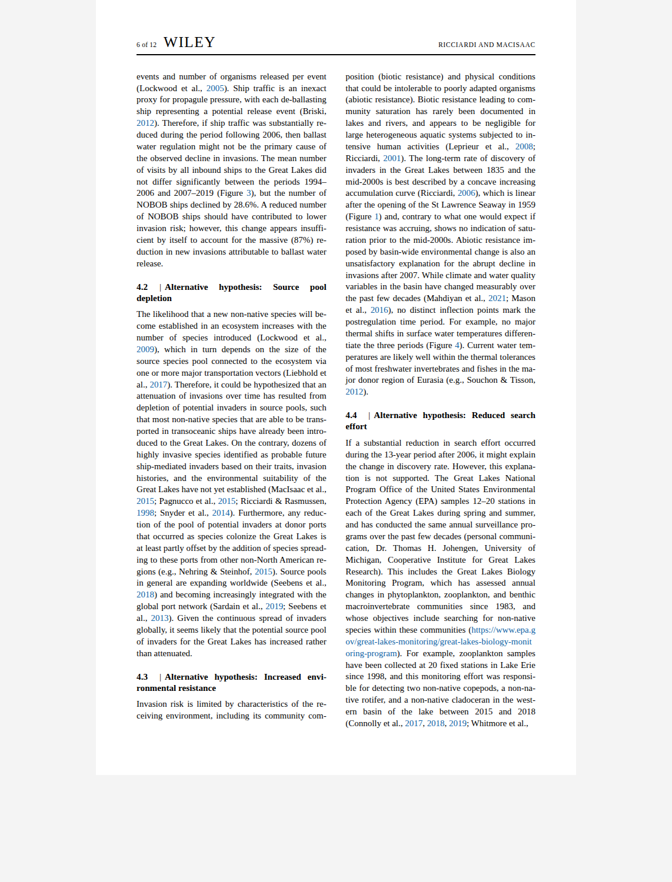6 of 12 WILEY
Ricciardi and MacIsaac
events and number of organisms released per event (Lockwood et al., 2005). Ship traffic is an inexact proxy for propagule pressure, with each de-ballasting ship representing a potential release event (Briski, 2012). Therefore, if ship traffic was substantially reduced during the period following 2006, then ballast water regulation might not be the primary cause of the observed decline in invasions. The mean number of visits by all inbound ships to the Great Lakes did not differ significantly between the periods 1994–2006 and 2007–2019 (Figure 3), but the number of NOBOB ships declined by 28.6%. A reduced number of NOBOB ships should have contributed to lower invasion risk; however, this change appears insufficient by itself to account for the massive (87%) reduction in new invasions attributable to ballast water release.
4.2|Alternative hypothesis: Source pool depletion
The likelihood that a new non-native species will become established in an ecosystem increases with the number of species introduced (Lockwood et al., 2009), which in turn depends on the size of the source species pool connected to the ecosystem via one or more major transportation vectors (Liebhold et al., 2017). Therefore, it could be hypothesized that an attenuation of invasions over time has resulted from depletion of potential invaders in source pools, such that most non-native species that are able to be transported in transoceanic ships have already been introduced to the Great Lakes. On the contrary, dozens of highly invasive species identified as probable future ship-mediated invaders based on their traits, invasion histories, and the environmental suitability of the Great Lakes have not yet established (MacIsaac et al., 2015; Pagnucco et al., 2015; Ricciardi & Rasmussen, 1998; Snyder et al., 2014). Furthermore, any reduction of the pool of potential invaders at donor ports that occurred as species colonize the Great Lakes is at least partly offset by the addition of species spreading to these ports from other non-North American regions (e.g., Nehring & Steinhof, 2015). Source pools in general are expanding worldwide (Seebens et al., 2018) and becoming increasingly integrated with the global port network (Sardain et al., 2019; Seebens et al., 2013). Given the continuous spread of invaders globally, it seems likely that the potential source pool of invaders for the Great Lakes has increased rather than attenuated.
4.3|Alternative hypothesis: Increased environmental resistance
Invasion risk is limited by characteristics of the receiving environment, including its community composition (biotic resistance) and physical conditions that could be intolerable to poorly adapted organisms (abiotic resistance). Biotic resistance leading to community saturation has rarely been documented in lakes and rivers, and appears to be negligible for large heterogeneous aquatic systems subjected to intensive human activities (Leprieur et al., 2008; Ricciardi, 2001). The long-term rate of discovery of invaders in the Great Lakes between 1835 and the mid-2000s is best described by a concave increasing accumulation curve (Ricciardi, 2006), which is linear after the opening of the St Lawrence Seaway in 1959 (Figure 1) and, contrary to what one would expect if resistance was accruing, shows no indication of saturation prior to the mid-2000s. Abiotic resistance imposed by basin-wide environmental change is also an unsatisfactory explanation for the abrupt decline in invasions after 2007. While climate and water quality variables in the basin have changed measurably over the past few decades (Mahdiyan et al., 2021; Mason et al., 2016), no distinct inflection points mark the postregulation time period. For example, no major thermal shifts in surface water temperatures differentiate the three periods (Figure 4). Current water temperatures are likely well within the thermal tolerances of most freshwater invertebrates and fishes in the major donor region of Eurasia (e.g., Souchon & Tisson, 2012).
4.4|Alternative hypothesis: Reduced search effort
If a substantial reduction in search effort occurred during the 13-year period after 2006, it might explain the change in discovery rate. However, this explanation is not supported. The Great Lakes National Program Office of the United States Environmental Protection Agency (EPA) samples 12–20 stations in each of the Great Lakes during spring and summer, and has conducted the same annual surveillance programs over the past few decades (personal communication, Dr. Thomas H. Johengen, University of Michigan, Cooperative Institute for Great Lakes Research). This includes the Great Lakes Biology Monitoring Program, which has assessed annual changes in phytoplankton, zooplankton, and benthic macroinvertebrate communities since 1983, and whose objectives include searching for non-native species within these communities (https://www.epa.gov/great-lakes-monitoring/great-lakes-biology-monitoring-program). For example, zooplankton samples have been collected at 20 fixed stations in Lake Erie since 1998, and this monitoring effort was responsible for detecting two non-native copepods, a non-native rotifer, and a non-native cladoceran in the western basin of the lake between 2015 and 2018 (Connolly et al., 2017, 2018, 2019; Whitmore et al.,